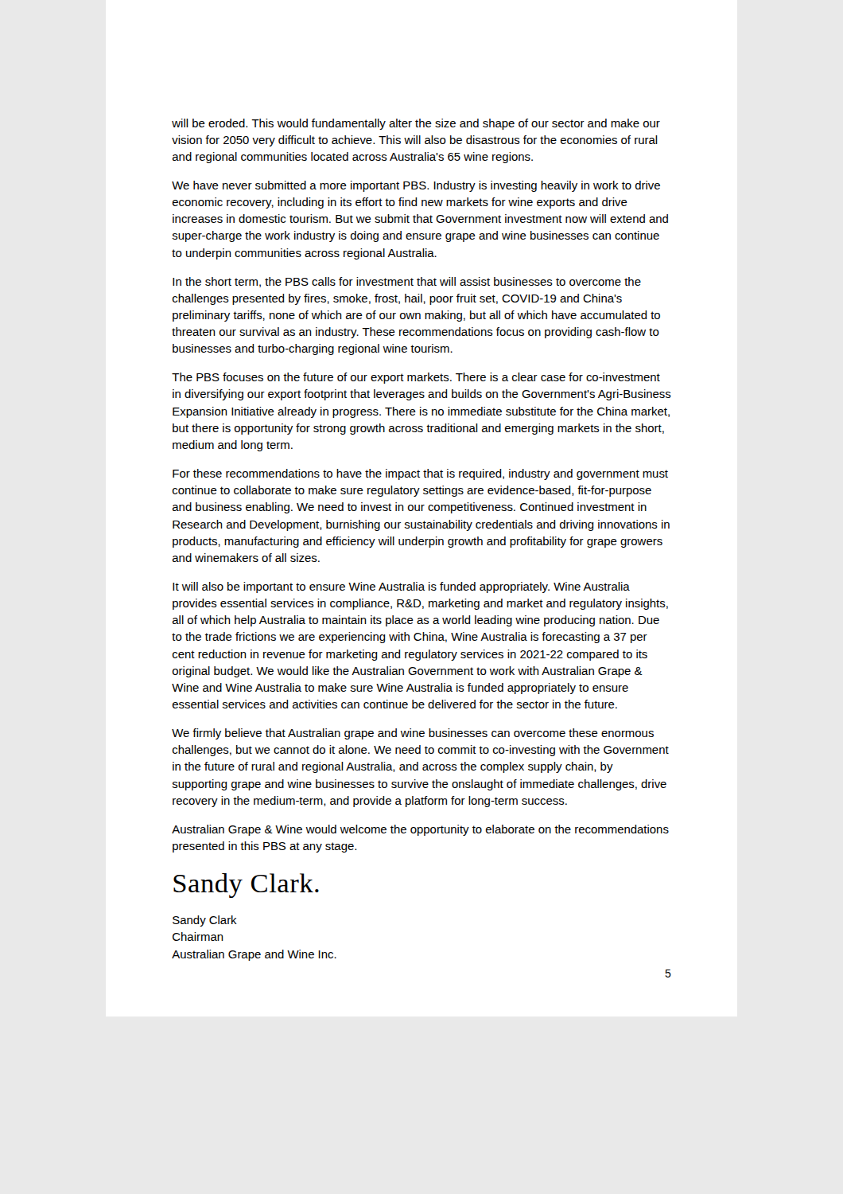will be eroded. This would fundamentally alter the size and shape of our sector and make our vision for 2050 very difficult to achieve. This will also be disastrous for the economies of rural and regional communities located across Australia's 65 wine regions.
We have never submitted a more important PBS. Industry is investing heavily in work to drive economic recovery, including in its effort to find new markets for wine exports and drive increases in domestic tourism. But we submit that Government investment now will extend and super-charge the work industry is doing and ensure grape and wine businesses can continue to underpin communities across regional Australia.
In the short term, the PBS calls for investment that will assist businesses to overcome the challenges presented by fires, smoke, frost, hail, poor fruit set, COVID-19 and China's preliminary tariffs, none of which are of our own making, but all of which have accumulated to threaten our survival as an industry. These recommendations focus on providing cash-flow to businesses and turbo-charging regional wine tourism.
The PBS focuses on the future of our export markets. There is a clear case for co-investment in diversifying our export footprint that leverages and builds on the Government's Agri-Business Expansion Initiative already in progress. There is no immediate substitute for the China market, but there is opportunity for strong growth across traditional and emerging markets in the short, medium and long term.
For these recommendations to have the impact that is required, industry and government must continue to collaborate to make sure regulatory settings are evidence-based, fit-for-purpose and business enabling. We need to invest in our competitiveness. Continued investment in Research and Development, burnishing our sustainability credentials and driving innovations in products, manufacturing and efficiency will underpin growth and profitability for grape growers and winemakers of all sizes.
It will also be important to ensure Wine Australia is funded appropriately. Wine Australia provides essential services in compliance, R&D, marketing and market and regulatory insights, all of which help Australia to maintain its place as a world leading wine producing nation. Due to the trade frictions we are experiencing with China, Wine Australia is forecasting a 37 per cent reduction in revenue for marketing and regulatory services in 2021-22 compared to its original budget. We would like the Australian Government to work with Australian Grape & Wine and Wine Australia to make sure Wine Australia is funded appropriately to ensure essential services and activities can continue be delivered for the sector in the future.
We firmly believe that Australian grape and wine businesses can overcome these enormous challenges, but we cannot do it alone. We need to commit to co-investing with the Government in the future of rural and regional Australia, and across the complex supply chain, by supporting grape and wine businesses to survive the onslaught of immediate challenges, drive recovery in the medium-term, and provide a platform for long-term success.
Australian Grape & Wine would welcome the opportunity to elaborate on the recommendations presented in this PBS at any stage.
Sandy Clark.
Sandy Clark
Chairman
Australian Grape and Wine Inc.
5